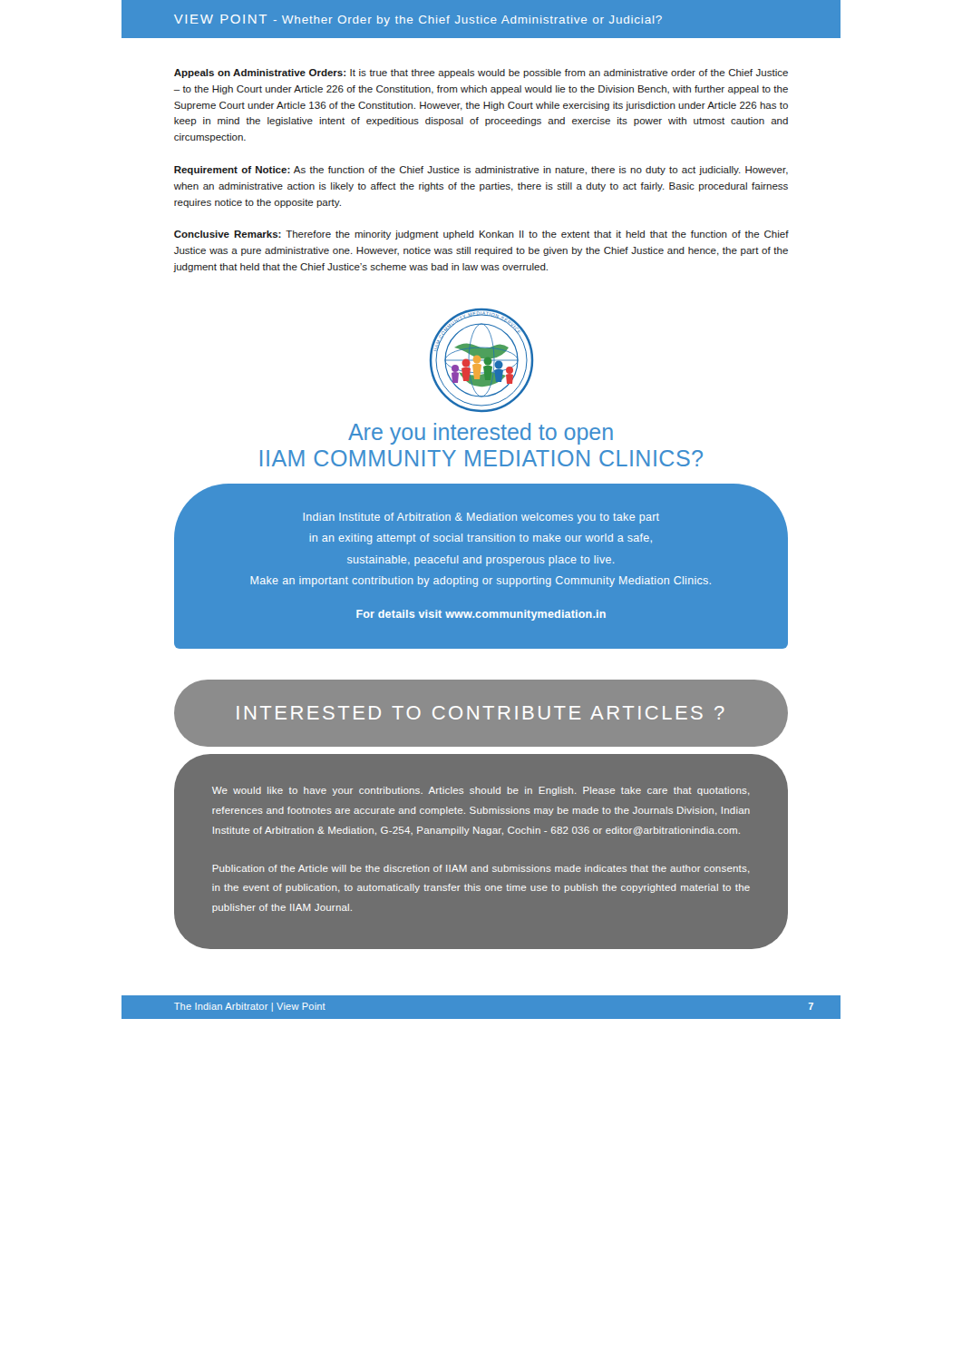VIEW POINT - Whether Order by the Chief Justice Administrative or Judicial?
Appeals on Administrative Orders: It is true that three appeals would be possible from an administrative order of the Chief Justice – to the High Court under Article 226 of the Constitution, from which appeal would lie to the Division Bench, with further appeal to the Supreme Court under Article 136 of the Constitution. However, the High Court while exercising its jurisdiction under Article 226 has to keep in mind the legislative intent of expeditious disposal of proceedings and exercise its power with utmost caution and circumspection.
Requirement of Notice: As the function of the Chief Justice is administrative in nature, there is no duty to act judicially. However, when an administrative action is likely to affect the rights of the parties, there is still a duty to act fairly. Basic procedural fairness requires notice to the opposite party.
Conclusive Remarks: Therefore the minority judgment upheld Konkan II to the extent that it held that the function of the Chief Justice was a pure administrative one. However, notice was still required to be given by the Chief Justice and hence, the part of the judgment that held that the Chief Justice’s scheme was bad in law was overruled.
IIAM COMMUNITY MEDIATION SERVICE
Are you interested to open IIAM COMMUNITY MEDIATION CLINICS?
Indian Institute of Arbitration & Mediation welcomes you to take part
in an exiting attempt of social transition to make our world a safe,
sustainable, peaceful and prosperous place to live.
Make an important contribution by adopting or supporting Community Mediation Clinics.
For details visit www.communitymediation.in
INTERESTED TO CONTRIBUTE ARTICLES ?
We would like to have your contributions. Articles should be in English. Please take care that quotations, references and footnotes are accurate and complete. Submissions may be made to the Journals Division, Indian Institute of Arbitration & Mediation, G-254, Panampilly Nagar, Cochin - 682 036 or editor@arbitrationindia.com.
Publication of the Article will be the discretion of IIAM and submissions made indicates that the author consents, in the event of publication, to automatically transfer this one time use to publish the copyrighted material to the publisher of the IIAM Journal.
The Indian Arbitrator | View Point
7